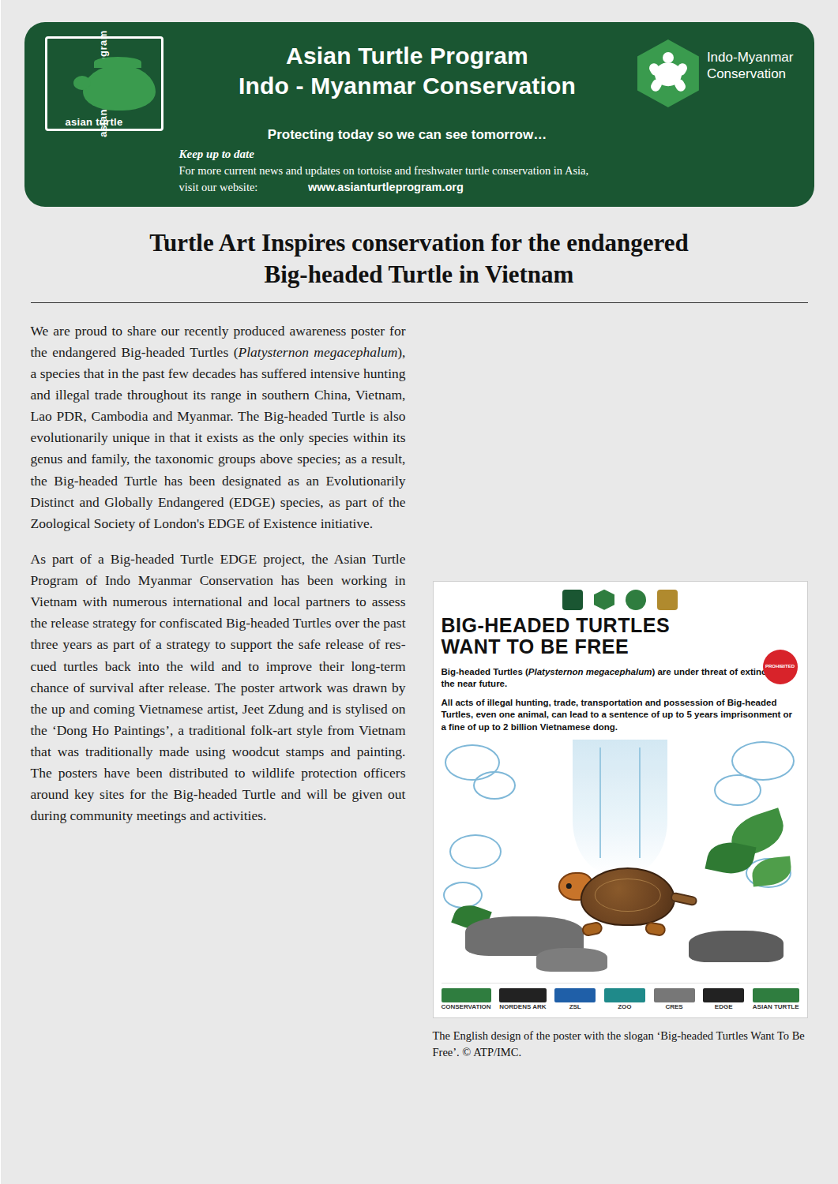asian turtle program
asian turtle
Asian Turtle Program
Indo - Myanmar Conservation
Protecting today so we can see tomorrow…
Indo-Myanmar
Conservation
Keep up to date
For more current news and updates on tortoise and freshwater turtle conservation in Asia,
visit our website: www.asianturtleprogram.org
Turtle Art Inspires conservation for the endangered
Big-headed Turtle in Vietnam
We are proud to share our recently produced awareness poster for the endangered Big-headed Turtles (Platysternon megacephalum), a species that in the past few decades has suffered intensive hunting and illegal trade throughout its range in southern China, Vietnam, Lao PDR, Cambodia and Myanmar. The Big-headed Turtle is also evolutionarily unique in that it exists as the only species within its genus and family, the taxonomic groups above species; as a result, the Big-headed Turtle has been designated as an Evolutionarily Distinct and Globally Endangered (EDGE) species, as part of the Zoological Society of London's EDGE of Existence initiative.
As part of a Big-headed Turtle EDGE project, the Asian Turtle Program of Indo Myanmar Conservation has been working in Vietnam with numerous international and local partners to assess the release strategy for confiscated Big-headed Turtles over the past three years as part of a strategy to support the safe release of rescued turtles back into the wild and to improve their long-term chance of survival after release. The poster artwork was drawn by the up and coming Vietnamese artist, Jeet Zdung and is stylised on the ‘Dong Ho Paintings’, a traditional folk-art style from Vietnam that was traditionally made using woodcut stamps and painting. The posters have been distributed to wildlife protection officers around key sites for the Big-headed Turtle and will be given out during community meetings and activities.
BIG-HEADED TURTLES
WANT TO BE FREE
PROHIBITED
Big-headed Turtles (Platysternon megacephalum) are under threat of extinction in the near future.
All acts of illegal hunting, trade, transportation and possession of Big-headed Turtles, even one animal, can lead to a sentence of up to 5 years imprisonment or a fine of up to 2 billion Vietnamese dong.
CONSERVATION
NORDENS ARK
ZSL
ZOO
CRES
EDGE
ASIAN TURTLE
The English design of the poster with the slogan ‘Big-headed Turtles Want To Be Free’. © ATP/IMC.